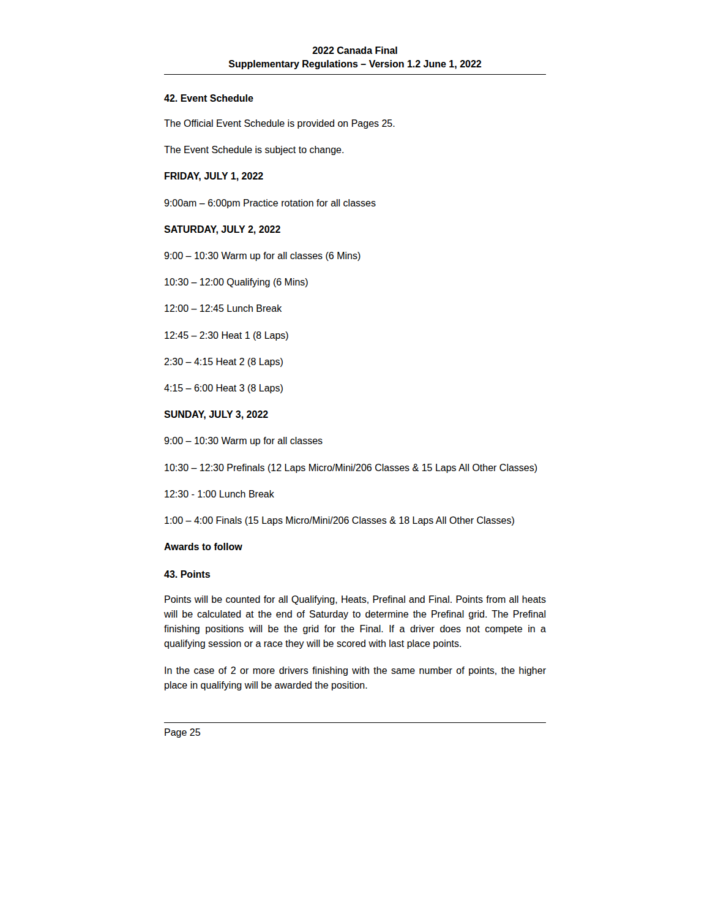2022 Canada Final Supplementary Regulations – Version 1.2 June 1, 2022
42. Event Schedule
The Official Event Schedule is provided on Pages 25.
The Event Schedule is subject to change.
FRIDAY, JULY 1, 2022
9:00am – 6:00pm Practice rotation for all classes
SATURDAY, JULY 2, 2022
9:00 – 10:30 Warm up for all classes (6 Mins)
10:30 – 12:00 Qualifying (6 Mins)
12:00 – 12:45 Lunch Break
12:45 – 2:30 Heat 1 (8 Laps)
2:30 – 4:15 Heat 2 (8 Laps)
4:15 – 6:00 Heat 3 (8 Laps)
SUNDAY, JULY 3, 2022
9:00 – 10:30 Warm up for all classes
10:30 – 12:30 Prefinals (12 Laps Micro/Mini/206 Classes & 15 Laps All Other Classes)
12:30 - 1:00 Lunch Break
1:00 – 4:00 Finals (15 Laps Micro/Mini/206 Classes & 18 Laps All Other Classes)
Awards to follow
43. Points
Points will be counted for all Qualifying, Heats, Prefinal and Final. Points from all heats will be calculated at the end of Saturday to determine the Prefinal grid. The Prefinal finishing positions will be the grid for the Final. If a driver does not compete in a qualifying session or a race they will be scored with last place points.
In the case of 2 or more drivers finishing with the same number of points, the higher place in qualifying will be awarded the position.
Page 25